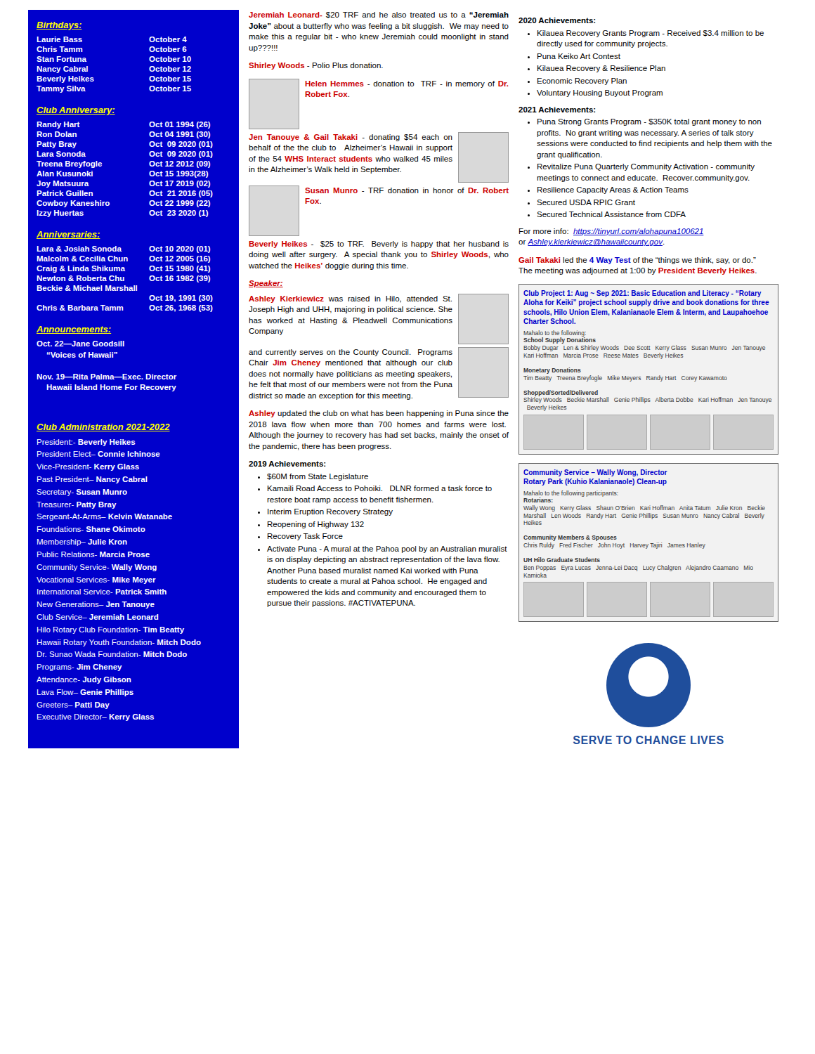Birthdays:
| Laurie Bass | October 4 |
| Chris Tamm | October 6 |
| Stan Fortuna | October 10 |
| Nancy Cabral | October 12 |
| Beverly Heikes | October 15 |
| Tammy Silva | October 15 |
Club Anniversary:
| Randy Hart | Oct 01 1994 (26) |
| Ron Dolan | Oct 04 1991 (30) |
| Patty Bray | Oct 09 2020 (01) |
| Lara Sonoda | Oct 09 2020 (01) |
| Treena Breyfogle | Oct 12 2012 (09) |
| Alan Kusunoki | Oct 15 1993(28) |
| Joy Matsuura | Oct 17 2019 (02) |
| Patrick Guillen | Oct 21 2016 (05) |
| Cowboy Kaneshiro | Oct 22 1999 (22) |
| Izzy Huertas | Oct 23 2020 (1) |
Anniversaries:
| Lara & Josiah Sonoda | Oct 10 2020 (01) |
| Malcolm & Cecilia Chun | Oct 12 2005 (16) |
| Craig & Linda Shikuma | Oct 15 1980 (41) |
| Newton & Roberta Chu | Oct 16 1982 (39) |
| Beckie & Michael Marshall |
| | Oct 19, 1991 (30) |
| Chris & Barbara Tamm | Oct 26, 1968 (53) |
Announcements:
Oct. 22—Jane Goodsill
“Voices of Hawaii”
Nov. 19—Rita Palma—Exec. Director
Hawaii Island Home For Recovery
Club Administration 2021-2022
President:- Beverly Heikes
President Elect– Connie Ichinose
Vice-President- Kerry Glass
Past President– Nancy Cabral
Secretary- Susan Munro
Treasurer- Patty Bray
Sergeant-At-Arms– Kelvin Watanabe
Foundations- Shane Okimoto
Membership– Julie Kron
Public Relations- Marcia Prose
Community Service- Wally Wong
Vocational Services- Mike Meyer
International Service- Patrick Smith
New Generations– Jen Tanouye
Club Service– Jeremiah Leonard
Hilo Rotary Club Foundation- Tim Beatty
Hawaii Rotary Youth Foundation- Mitch Dodo
Dr. Sunao Wada Foundation- Mitch Dodo
Programs- Jim Cheney
Attendance- Judy Gibson
Lava Flow– Genie Phillips
Greeters– Patti Day
Executive Director– Kerry Glass
Jeremiah Leonard- $20 TRF and he also treated us to a “Jeremiah Joke” about a butterfly who was feeling a bit sluggish. We may need to make this a regular bit - who knew Jeremiah could moonlight in stand up???!!!
Shirley Woods - Polio Plus donation.
Helen Hemmes - donation to TRF - in memory of Dr. Robert Fox.
Jen Tanouye & Gail Takaki - donating $54 each on behalf of the the club to Alzheimer’s Hawaii in support of the 54 WHS Interact students who walked 45 miles in the Alzheimer’s Walk held in September.
Susan Munro - TRF donation in honor of Dr. Robert Fox.
Beverly Heikes - $25 to TRF. Beverly is happy that her husband is doing well after surgery. A special thank you to Shirley Woods, who watched the Heikes’ doggie during this time.
Speaker:
Ashley Kierkiewicz was raised in Hilo, attended St. Joseph High and UHH, majoring in political science. She has worked at Hasting & Pleadwell Communications Company
and currently serves on the County Council. Programs Chair Jim Cheney mentioned that although our club does not normally have politicians as meeting speakers, he felt that most of our members were not from the Puna district so made an exception for this meeting.
Ashley updated the club on what has been happening in Puna since the 2018 lava flow when more than 700 homes and farms were lost. Although the journey to recovery has had set backs, mainly the onset of the pandemic, there has been progress.
2019 Achievements:
$60M from State Legislature
Kamaili Road Access to Pohoiki. DLNR formed a task force to restore boat ramp access to benefit fishermen.
Interim Eruption Recovery Strategy
Reopening of Highway 132
Recovery Task Force
Activate Puna - A mural at the Pahoa pool by an Australian muralist is on display depicting an abstract representation of the lava flow. Another Puna based muralist named Kai worked with Puna students to create a mural at Pahoa school. He engaged and empowered the kids and community and encouraged them to pursue their passions. #ACTIVATEPUNA.
2020 Achievements:
Kilauea Recovery Grants Program - Received $3.4 million to be directly used for community projects.
Puna Keiko Art Contest
Kilauea Recovery & Resilience Plan
Economic Recovery Plan
Voluntary Housing Buyout Program
2021 Achievements:
Puna Strong Grants Program - $350K total grant money to non profits. No grant writing was necessary. A series of talk story sessions were conducted to find recipients and help them with the grant qualification.
Revitalize Puna Quarterly Community Activation - community meetings to connect and educate. Recover.community.gov.
Resilience Capacity Areas & Action Teams
Secured USDA RPIC Grant
Secured Technical Assistance from CDFA
For more info: https://tinyurl.com/alohapuna100621
or Ashley.kierkiewicz@hawaiicounty.gov.
Gail Takaki led the 4 Way Test of the “things we think, say, or do.”
The meeting was adjourned at 1:00 by President Beverly Heikes.
Club Project 1: Aug ~ Sep 2021: Basic Education and Literacy - “Rotary Aloha for Keiki” project school supply drive and book donations for three schools, Hilo Union Elem, Kalanianaole Elem & Interm, and Laupahoehoe Charter School.
Mahalo to the following:
School Supply Donations
Bobby Dugar Len & Shirley Woods Dee Scott Kerry Glass Susan Munro Jen Tanouye Kari Hoffman Marcia Prose Reese Mates Beverly Heikes
Monetary Donations
Tim Beatty Treena Breyfogle Mike Meyers Randy Hart Corey Kawamoto
Shopped/Sorted/Delivered
Shirley Woods Beckie Marshall Genie Phillips Alberta Dobbe Kari Hoffman Jen Tanouye Beverly Heikes
Community Service – Wally Wong, Director
Rotary Park (Kuhio Kalanianaole) Clean-up
Mahalo to the following participants:
Rotarians:
Wally Wong Kerry Glass Shaun O’Brien Kari Hoffman Anita Tatum Julie Kron Beckie Marshall Len Woods Randy Hart Genie Phillips Susan Munro Nancy Cabral Beverly Heikes
Community Members & Spouses
Chris Ruldy Fred Fischer John Hoyt Harvey Tajiri James Hanley
UH Hilo Graduate Students
Ben Poppas Eyra Lucas Jenna-Lei Dacq Lucy Chalgren Alejandro Caamano Mio Kamioka
SERVE TO CHANGE LIVES